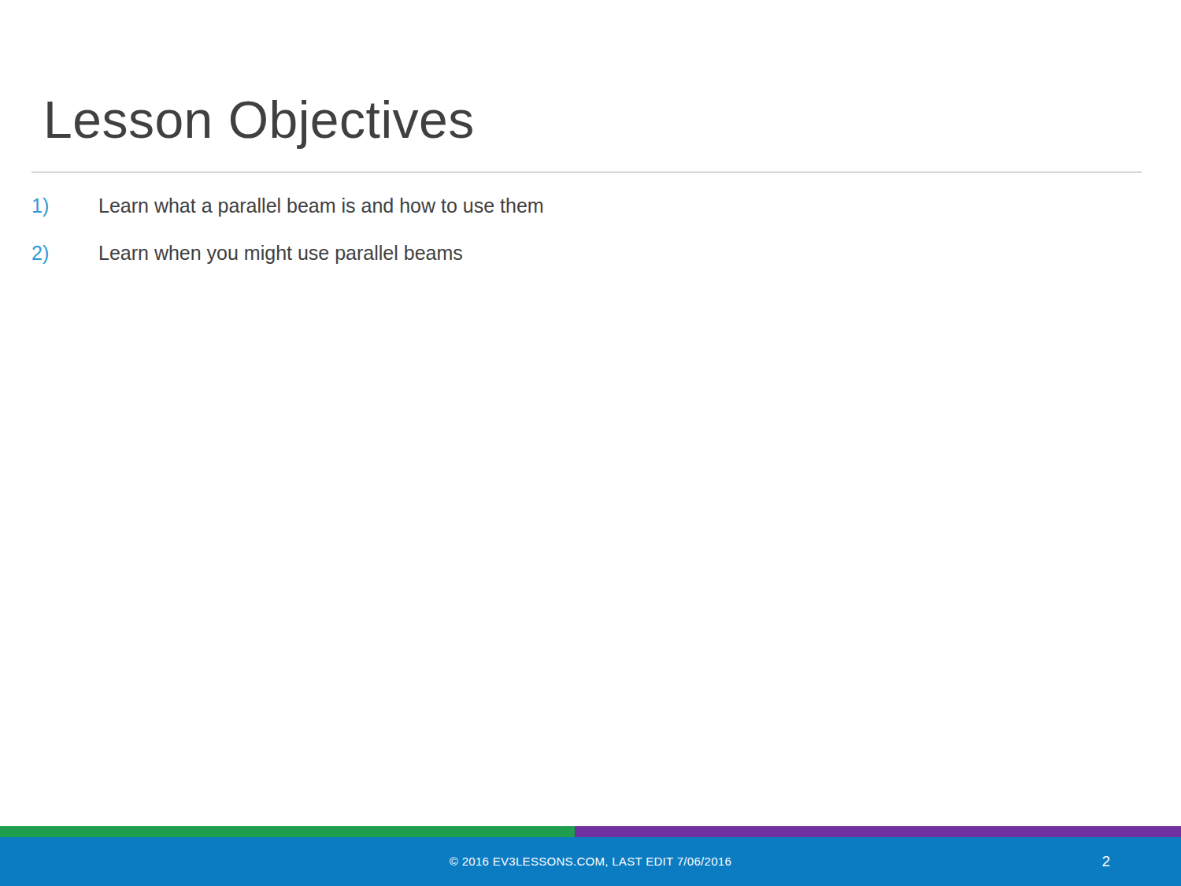Lesson Objectives
1) Learn what a parallel beam is and how to use them
2) Learn when you might use parallel beams
© 2016 EV3LESSONS.COM, LAST EDIT 7/06/2016
2